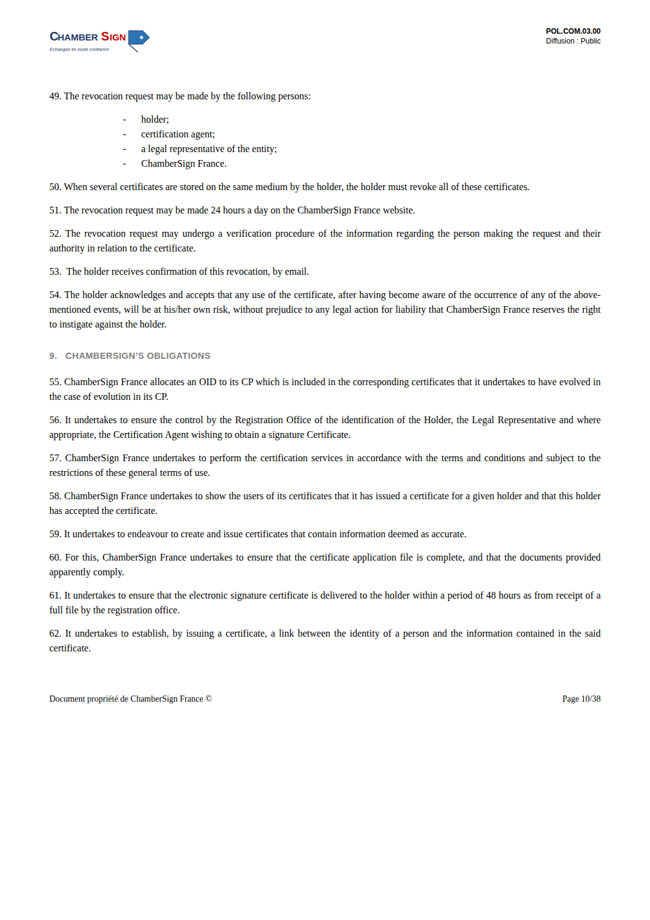C HAMBER S IGN Echangez en toute confiance
POL.COM.03.00
Diffusion : Public
49. The revocation request may be made by the following persons:
holder;
certification agent;
a legal representative of the entity;
ChamberSign France.
50. When several certificates are stored on the same medium by the holder, the holder must revoke all of these certificates.
51. The revocation request may be made 24 hours a day on the ChamberSign France website.
52. The revocation request may undergo a verification procedure of the information regarding the person making the request and their authority in relation to the certificate.
53. The holder receives confirmation of this revocation, by email.
54. The holder acknowledges and accepts that any use of the certificate, after having become aware of the occurrence of any of the above-mentioned events, will be at his/her own risk, without prejudice to any legal action for liability that ChamberSign France reserves the right to instigate against the holder.
9. CHAMBERSIGN’S OBLIGATIONS
55. ChamberSign France allocates an OID to its CP which is included in the corresponding certificates that it undertakes to have evolved in the case of evolution in its CP.
56. It undertakes to ensure the control by the Registration Office of the identification of the Holder, the Legal Representative and where appropriate, the Certification Agent wishing to obtain a signature Certificate.
57. ChamberSign France undertakes to perform the certification services in accordance with the terms and conditions and subject to the restrictions of these general terms of use.
58. ChamberSign France undertakes to show the users of its certificates that it has issued a certificate for a given holder and that this holder has accepted the certificate.
59. It undertakes to endeavour to create and issue certificates that contain information deemed as accurate.
60. For this, ChamberSign France undertakes to ensure that the certificate application file is complete, and that the documents provided apparently comply.
61. It undertakes to ensure that the electronic signature certificate is delivered to the holder within a period of 48 hours as from receipt of a full file by the registration office.
62. It undertakes to establish, by issuing a certificate, a link between the identity of a person and the information contained in the said certificate.
Document propriété de ChamberSign France ©
Page 10/38